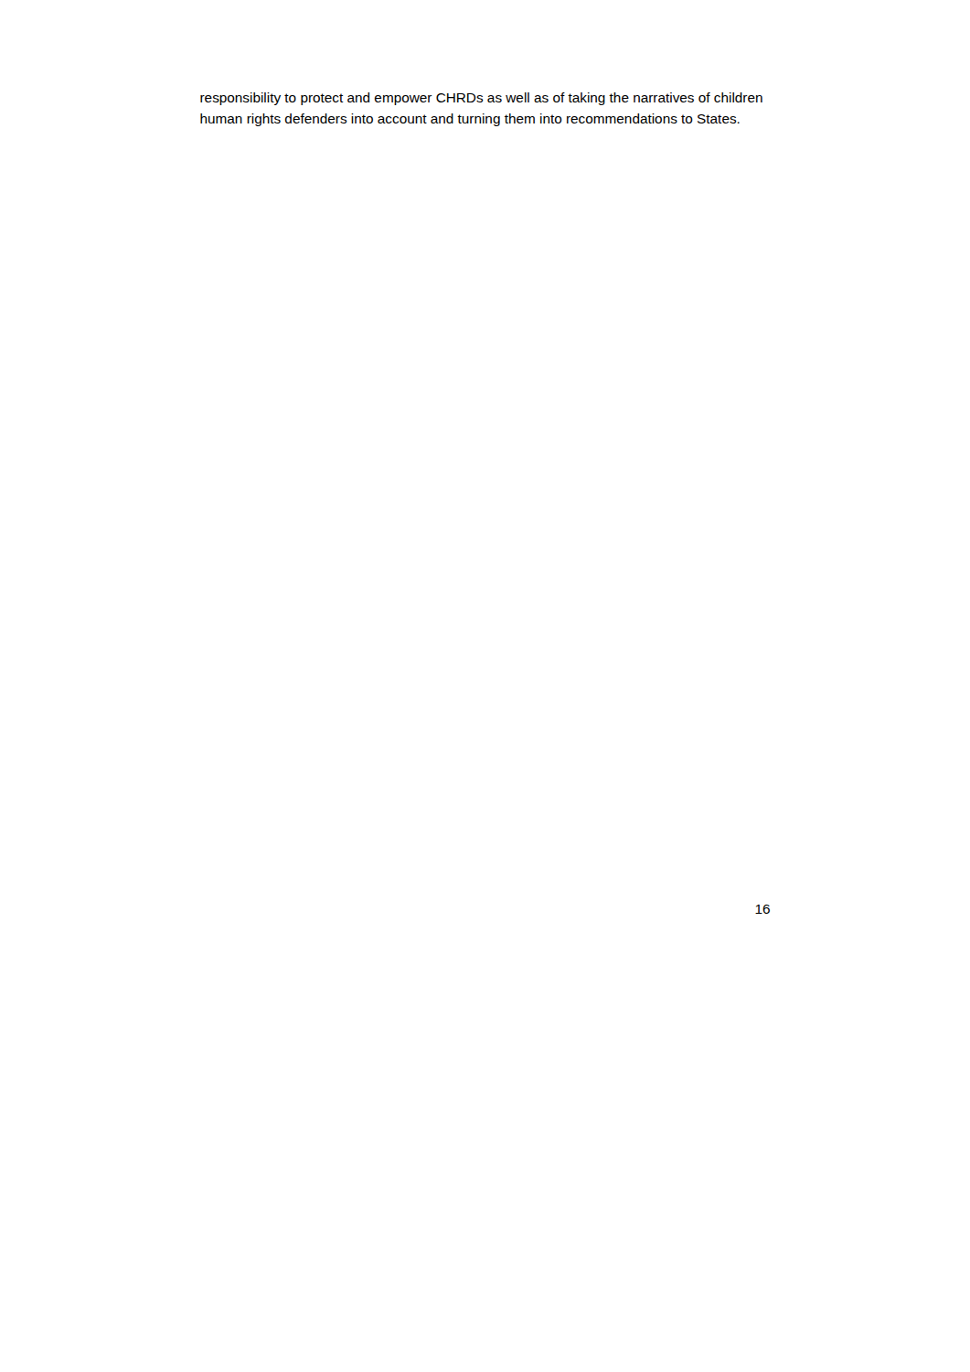responsibility to protect and empower CHRDs as well as of taking the narratives of children human rights defenders into account and turning them into recommendations to States.
16